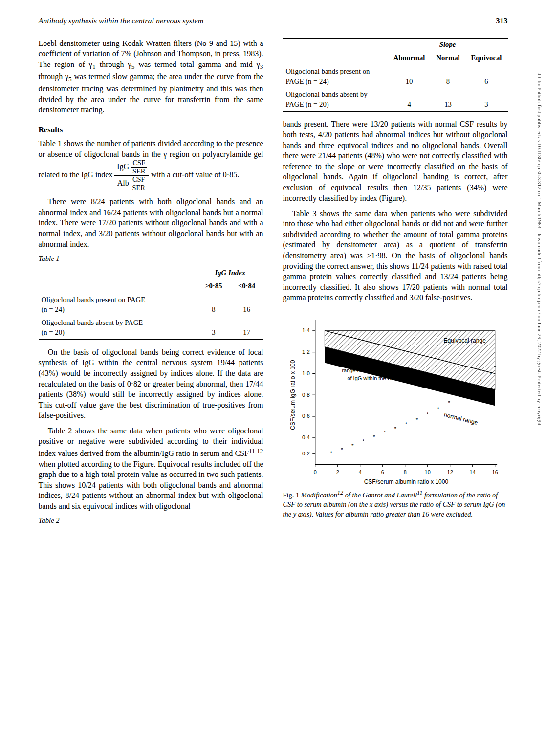Antibody synthesis within the central nervous system 313
Loebl densitometer using Kodak Wratten filters (No 9 and 15) with a coefficient of variation of 7% (Johnson and Thompson, in press, 1983). The region of γ1 through γ5 was termed total gamma and mid γ3 through γ5 was termed slow gamma; the area under the curve from the densitometer tracing was determined by planimetry and this was then divided by the area under the curve for transferrin from the same densitometer tracing.
Results
Table 1 shows the number of patients divided according to the presence or absence of oligoclonal bands in the γ region on polyacrylamide gel related to the IgG index IgG CSF SER Alb CSF SER with a cut-off value of 0·85.
There were 8/24 patients with both oligoclonal bands and an abnormal index and 16/24 patients with oligoclonal bands but a normal index. There were 17/20 patients without oligoclonal bands and with a normal index, and 3/20 patients without oligoclonal bands but with an abnormal index.
Table 1
| | IgG Index |
| --- | --- |
| | ≥0·85 | ≤0·84 |
| Oligoclonal bands present on PAGE (n = 24) | 8 | 16 |
| Oligoclonal bands absent by PAGE (n = 20) | 3 | 17 |
On the basis of oligoclonal bands being correct evidence of local synthesis of IgG within the central nervous system 19/44 patients (43%) would be incorrectly assigned by indices alone. If the data are recalculated on the basis of 0·82 or greater being abnormal, then 17/44 patients (38%) would still be incorrectly assigned by indices alone. This cut-off value gave the best discrimination of true-positives from false-positives.
Table 2 shows the same data when patients who were oligoclonal positive or negative were subdivided according to their individual index values derived from the albumin/IgG ratio in serum and CSF11 12 when plotted according to the Figure. Equivocal results included off the graph due to a high total protein value as occurred in two such patients. This shows 10/24 patients with both oligoclonal bands and abnormal indices, 8/24 patients without an abnormal index but with oligoclonal bands and six equivocal indices with oligoclonal
Table 2
| | Slope |
| --- | --- |
| | Abnormal | Normal | Equivocal |
| Oligoclonal bands present on PAGE (n = 24) | 10 | 8 | 6 |
| Oligoclonal bands absent by PAGE (n = 20) | 4 | 13 | 3 |
bands present. There were 13/20 patients with normal CSF results by both tests, 4/20 patients had abnormal indices but without oligoclonal bands and three equivocal indices and no oligoclonal bands. Overall there were 21/44 patients (48%) who were not correctly classified with reference to the slope or were incorrectly classified on the basis of oligoclonal bands. Again if oligoclonal banding is correct, after exclusion of equivocal results then 12/35 patients (34%) were incorrectly classified by index (Figure).
Table 3 shows the same data when patients who were subdivided into those who had either oligoclonal bands or did not and were further subdivided according to whether the amount of total gamma proteins (estimated by densitometer area) as a quotient of transferrin (densitometry area) was ≥1·98. On the basis of oligoclonal bands providing the correct answer, this shows 11/24 patients with raised total gamma protein values correctly classified and 13/24 patients being incorrectly classified. It also shows 17/20 patients with normal total gamma proteins correctly classified and 3/20 false-positives.
1·4 1·2 1·0 0·8 0·6 0·4 0·2 0 2 4 6 8 10 12 14 16 CSF/serum albumin ratio x 1000 CSF/serum IgG ratio x 100 Equivocal range range for local synthesis of IgG within the CNS normal range * * * * * * * * * * * * * * * * *
Fig. 1 Modification12 of the Ganrot and Laurell11 formulation of the ratio of CSF to serum albumin (on the x axis) versus the ratio of CSF to serum IgG (on the y axis). Values for albumin ratio greater than 16 were excluded.
J Clin Pathol: first published as 10.1136/jcp.36.3.312 on 1 March 1983. Downloaded from http://jcp.bmj.com/ on June 29, 2022 by guest. Protected by copyright.